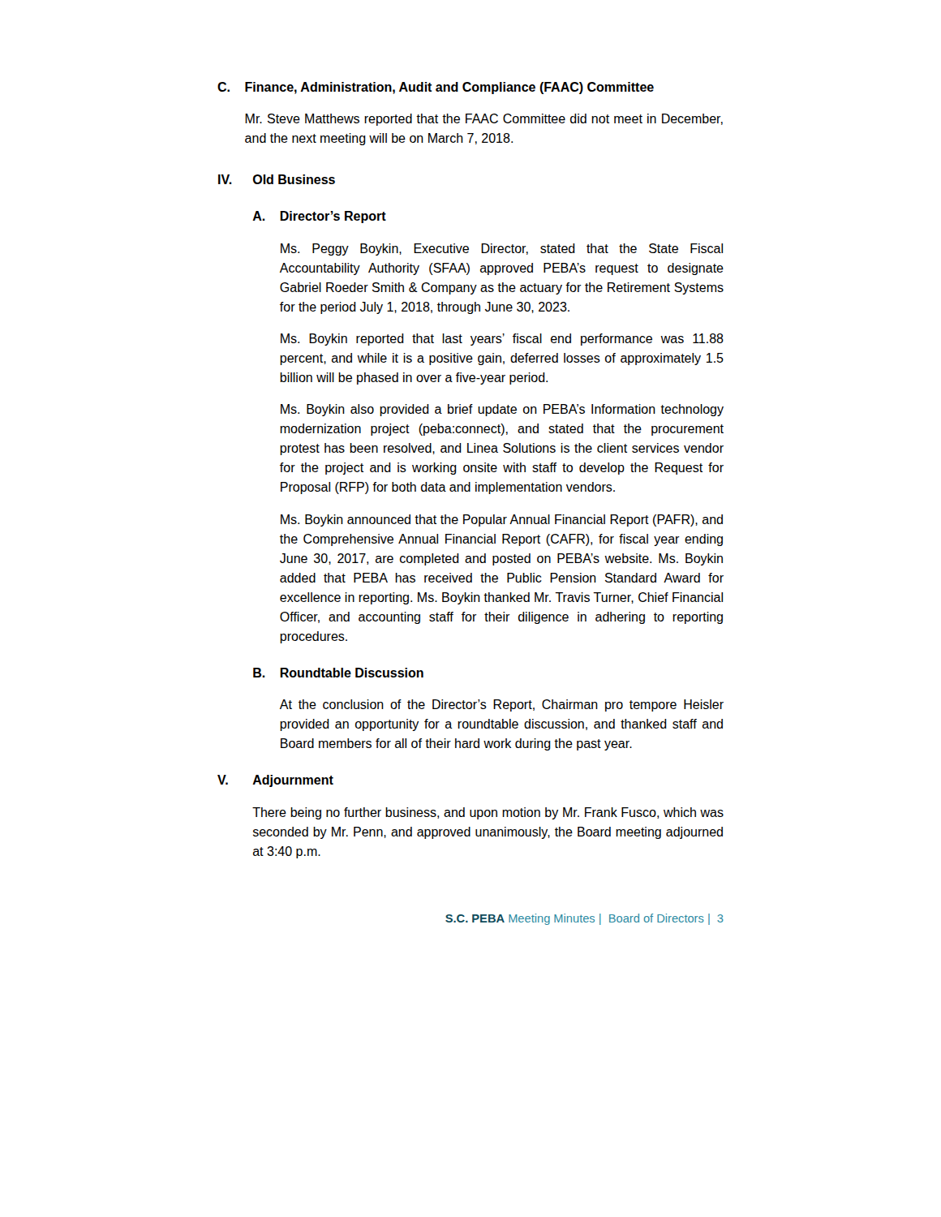C.
Finance, Administration, Audit and Compliance (FAAC) Committee
Mr. Steve Matthews reported that the FAAC Committee did not meet in December, and the next meeting will be on March 7, 2018.
IV.
Old Business
A.
Director’s Report
Ms. Peggy Boykin, Executive Director, stated that the State Fiscal Accountability Authority (SFAA) approved PEBA’s request to designate Gabriel Roeder Smith & Company as the actuary for the Retirement Systems for the period July 1, 2018, through June 30, 2023.
Ms. Boykin reported that last years’ fiscal end performance was 11.88 percent, and while it is a positive gain, deferred losses of approximately 1.5 billion will be phased in over a five-year period.
Ms. Boykin also provided a brief update on PEBA’s Information technology modernization project (peba:connect), and stated that the procurement protest has been resolved, and Linea Solutions is the client services vendor for the project and is working onsite with staff to develop the Request for Proposal (RFP) for both data and implementation vendors.
Ms. Boykin announced that the Popular Annual Financial Report (PAFR), and the Comprehensive Annual Financial Report (CAFR), for fiscal year ending June 30, 2017, are completed and posted on PEBA’s website. Ms. Boykin added that PEBA has received the Public Pension Standard Award for excellence in reporting. Ms. Boykin thanked Mr. Travis Turner, Chief Financial Officer, and accounting staff for their diligence in adhering to reporting procedures.
B.
Roundtable Discussion
At the conclusion of the Director’s Report, Chairman pro tempore Heisler provided an opportunity for a roundtable discussion, and thanked staff and Board members for all of their hard work during the past year.
V.
Adjournment
There being no further business, and upon motion by Mr. Frank Fusco, which was seconded by Mr. Penn, and approved unanimously, the Board meeting adjourned at 3:40 p.m.
S.C. PEBA Meeting Minutes | Board of Directors | 3